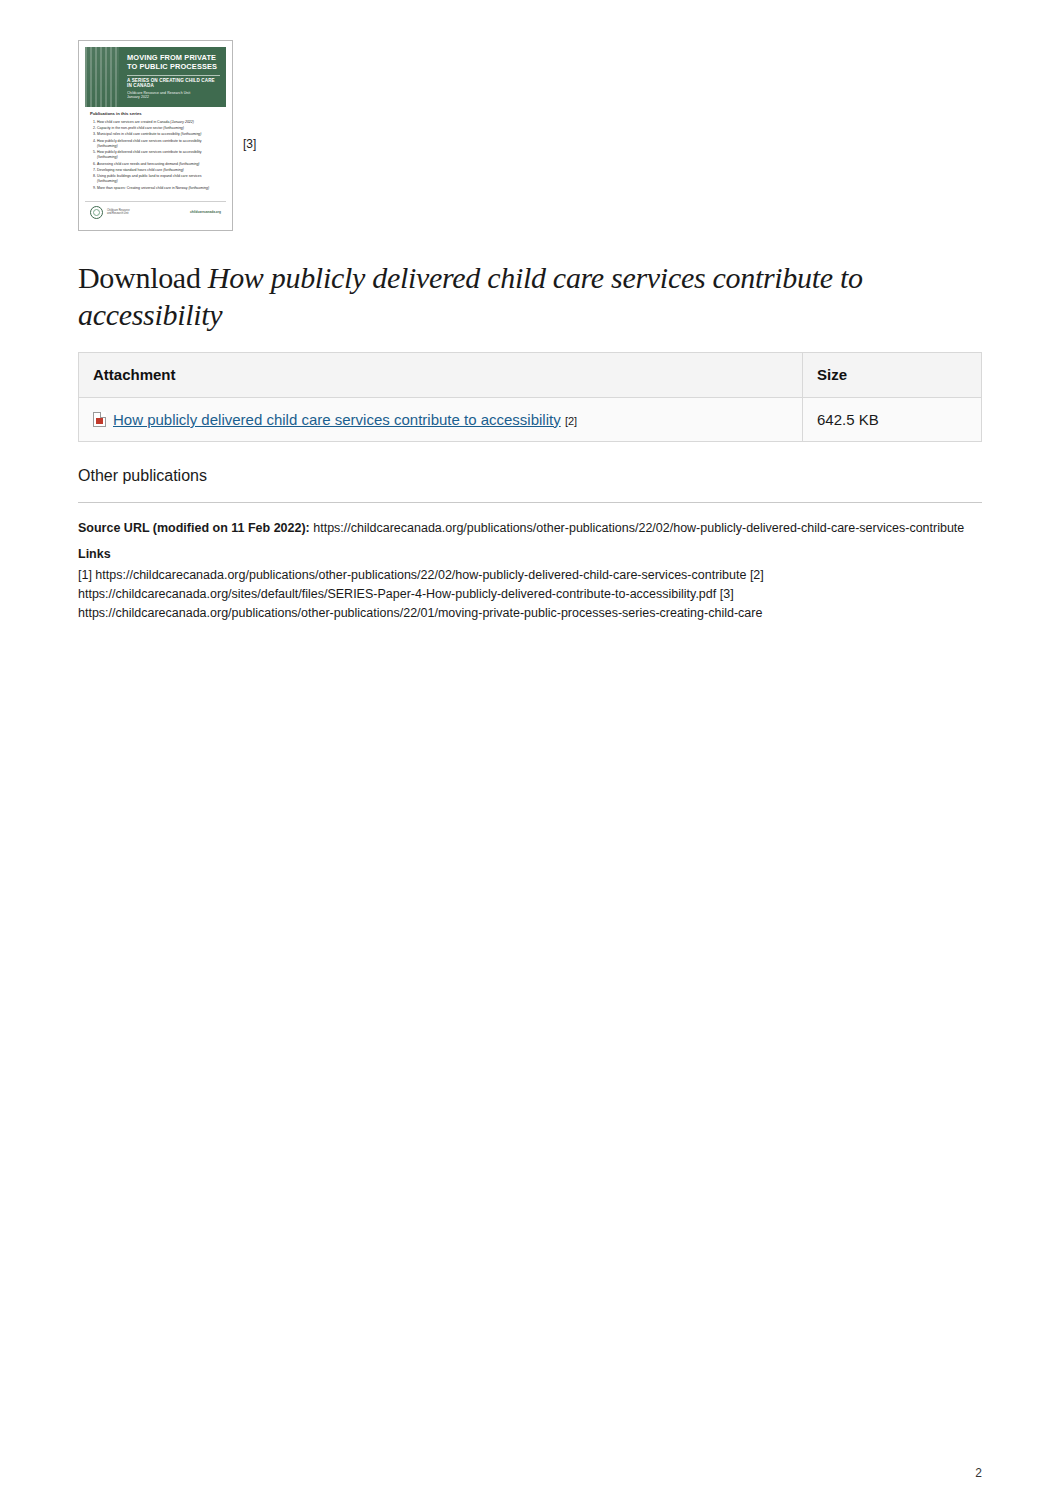MOVING FROM PRIVATE
TO PUBLIC PROCESSES A SERIES ON CREATING CHILD CARE IN CANADA Childcare Resource and Research Unit
January 2022
Publications in this series
How child care services are created in Canada (January 2022)
Capacity in the non-profit child care sector (forthcoming)
Municipal roles in child care contribute to accessibility (forthcoming)
How publicly delivered child care services contribute to accessibility (forthcoming)
How publicly delivered child care services contribute to accessibility (forthcoming)
Assessing child care needs and forecasting demand (forthcoming)
Developing new standard hours child care (forthcoming)
Using public buildings and public land to expand child care services (forthcoming)
More than spaces: Creating universal child care in Norway (forthcoming)
Childcare Resource
and Research Unit
childcarecanada.org
[3]
Download How publicly delivered child care services contribute to accessibility
| Attachment | Size |
| --- | --- |
| How publicly delivered child care services contribute to accessibility [2] | 642.5 KB |
Other publications
Source URL (modified on 11 Feb 2022): https://childcarecanada.org/publications/other-publications/22/02/how-publicly-delivered-child-care-services-contribute
Links
[1] https://childcarecanada.org/publications/other-publications/22/02/how-publicly-delivered-child-care-services-contribute [2] https://childcarecanada.org/sites/default/files/SERIES-Paper-4-How-publicly-delivered-contribute-to-accessibility.pdf [3] https://childcarecanada.org/publications/other-publications/22/01/moving-private-public-processes-series-creating-child-care
2